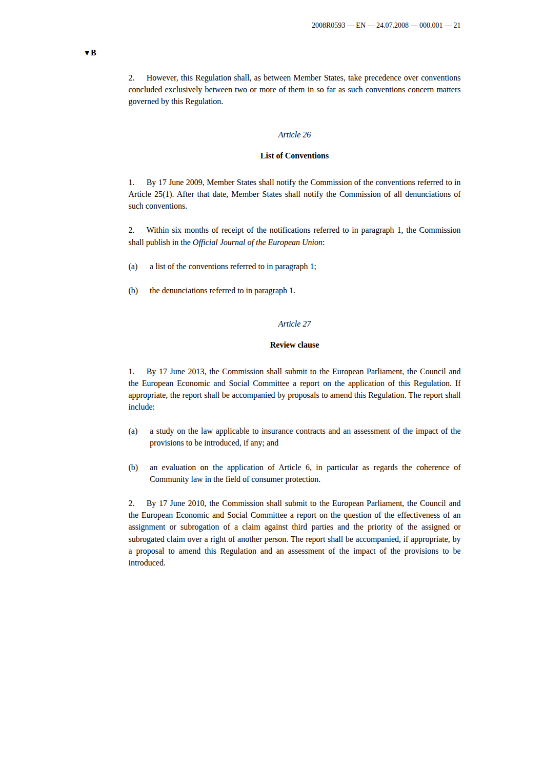2008R0593 — EN — 24.07.2008 — 000.001 — 21
▼B
2. However, this Regulation shall, as between Member States, take precedence over conventions concluded exclusively between two or more of them in so far as such conventions concern matters governed by this Regulation.
Article 26
List of Conventions
1. By 17 June 2009, Member States shall notify the Commission of the conventions referred to in Article 25(1). After that date, Member States shall notify the Commission of all denunciations of such conventions.
2. Within six months of receipt of the notifications referred to in paragraph 1, the Commission shall publish in the Official Journal of the European Union:
(a) a list of the conventions referred to in paragraph 1;
(b) the denunciations referred to in paragraph 1.
Article 27
Review clause
1. By 17 June 2013, the Commission shall submit to the European Parliament, the Council and the European Economic and Social Committee a report on the application of this Regulation. If appropriate, the report shall be accompanied by proposals to amend this Regulation. The report shall include:
(a) a study on the law applicable to insurance contracts and an assessment of the impact of the provisions to be introduced, if any; and
(b) an evaluation on the application of Article 6, in particular as regards the coherence of Community law in the field of consumer protection.
2. By 17 June 2010, the Commission shall submit to the European Parliament, the Council and the European Economic and Social Committee a report on the question of the effectiveness of an assignment or subrogation of a claim against third parties and the priority of the assigned or subrogated claim over a right of another person. The report shall be accompanied, if appropriate, by a proposal to amend this Regulation and an assessment of the impact of the provisions to be introduced.